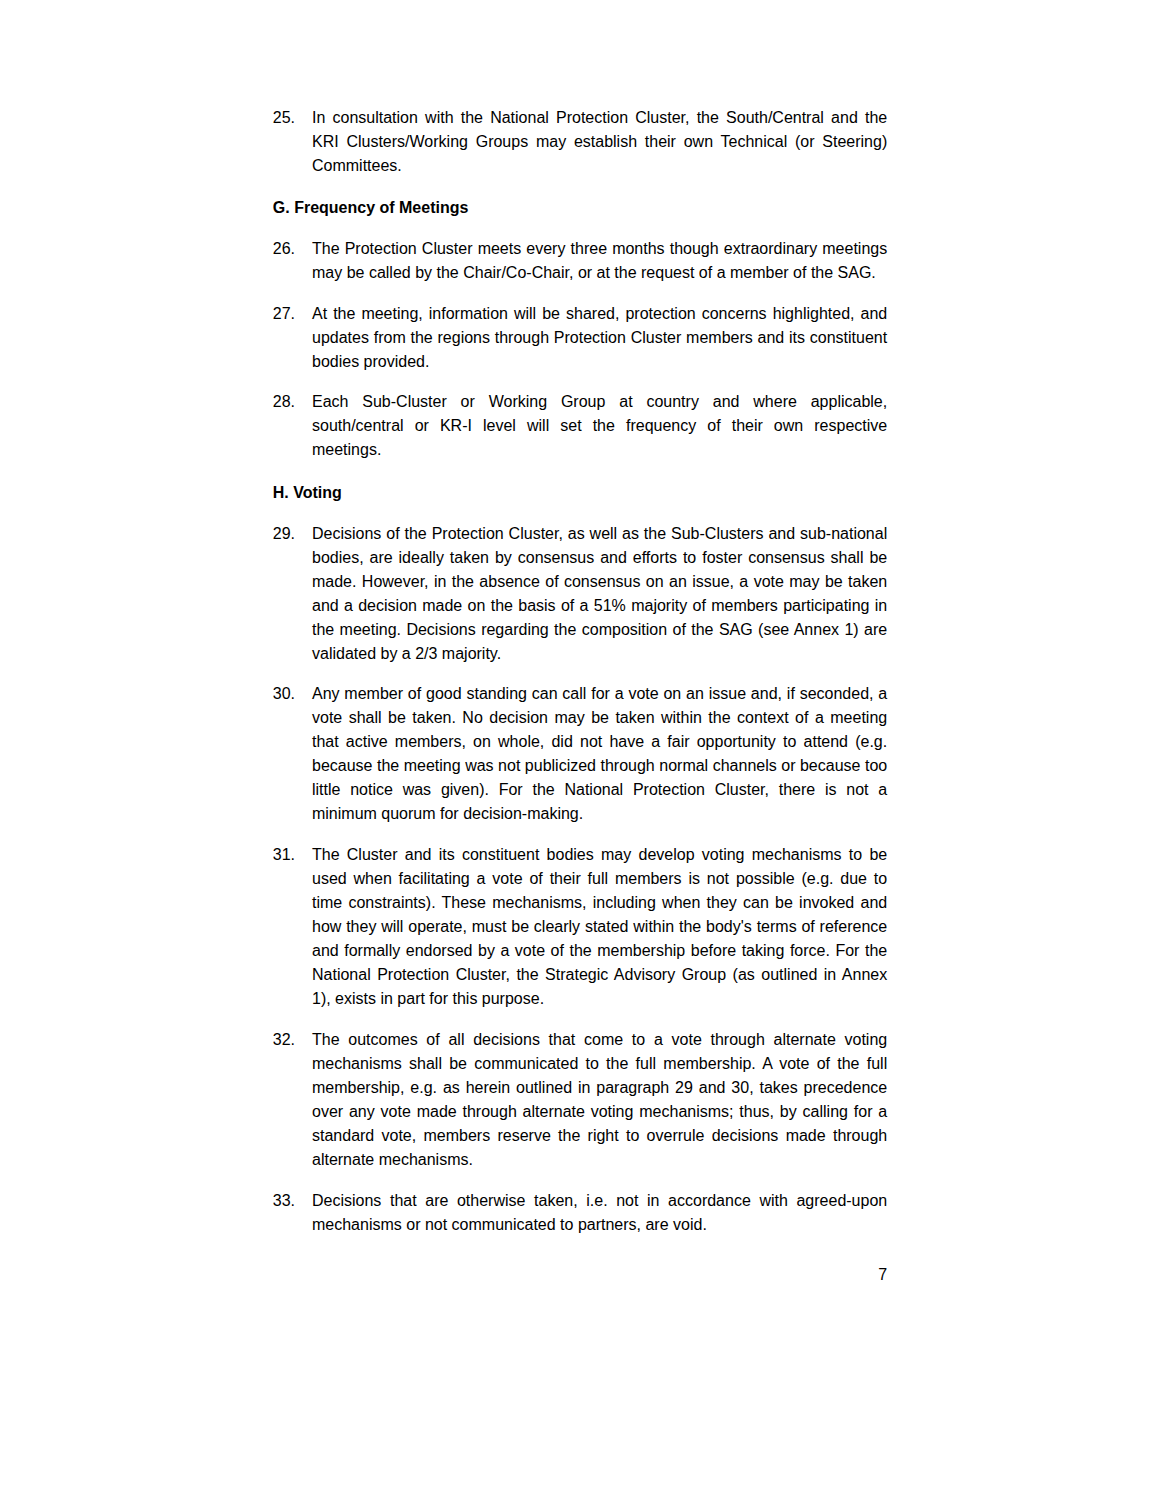25. In consultation with the National Protection Cluster, the South/Central and the KRI Clusters/Working Groups may establish their own Technical (or Steering) Committees.
G. Frequency of Meetings
26. The Protection Cluster meets every three months though extraordinary meetings may be called by the Chair/Co-Chair, or at the request of a member of the SAG.
27. At the meeting, information will be shared, protection concerns highlighted, and updates from the regions through Protection Cluster members and its constituent bodies provided.
28. Each Sub-Cluster or Working Group at country and where applicable, south/central or KR-I level will set the frequency of their own respective meetings.
H. Voting
29. Decisions of the Protection Cluster, as well as the Sub-Clusters and sub-national bodies, are ideally taken by consensus and efforts to foster consensus shall be made. However, in the absence of consensus on an issue, a vote may be taken and a decision made on the basis of a 51% majority of members participating in the meeting. Decisions regarding the composition of the SAG (see Annex 1) are validated by a 2/3 majority.
30. Any member of good standing can call for a vote on an issue and, if seconded, a vote shall be taken. No decision may be taken within the context of a meeting that active members, on whole, did not have a fair opportunity to attend (e.g. because the meeting was not publicized through normal channels or because too little notice was given). For the National Protection Cluster, there is not a minimum quorum for decision-making.
31. The Cluster and its constituent bodies may develop voting mechanisms to be used when facilitating a vote of their full members is not possible (e.g. due to time constraints). These mechanisms, including when they can be invoked and how they will operate, must be clearly stated within the body's terms of reference and formally endorsed by a vote of the membership before taking force. For the National Protection Cluster, the Strategic Advisory Group (as outlined in Annex 1), exists in part for this purpose.
32. The outcomes of all decisions that come to a vote through alternate voting mechanisms shall be communicated to the full membership. A vote of the full membership, e.g. as herein outlined in paragraph 29 and 30, takes precedence over any vote made through alternate voting mechanisms; thus, by calling for a standard vote, members reserve the right to overrule decisions made through alternate mechanisms.
33. Decisions that are otherwise taken, i.e. not in accordance with agreed-upon mechanisms or not communicated to partners, are void.
7